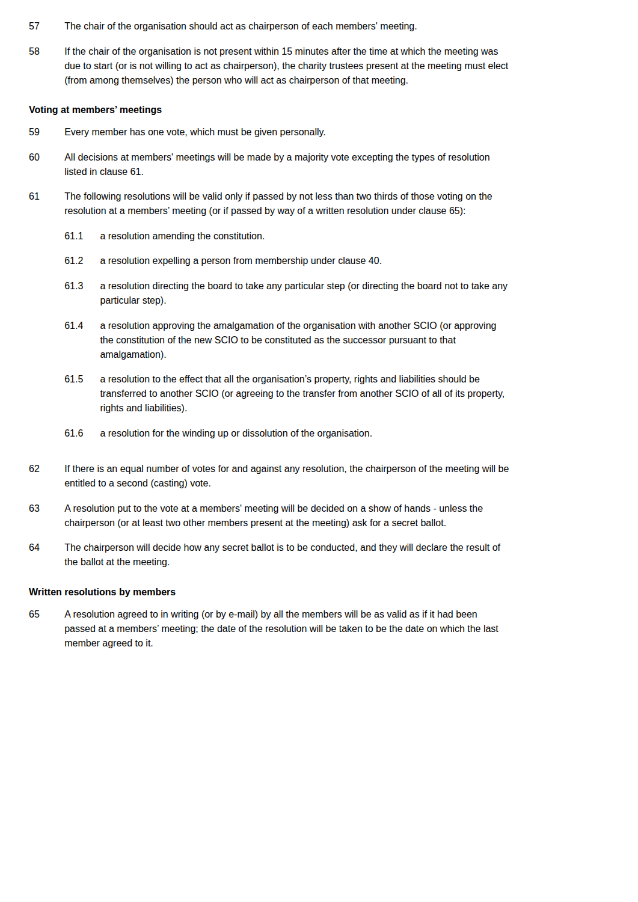57
The chair of the organisation should act as chairperson of each members' meeting.
58
If the chair of the organisation is not present within 15 minutes after the time at which the meeting was due to start (or is not willing to act as chairperson), the charity trustees present at the meeting must elect (from among themselves) the person who will act as chairperson of that meeting.
Voting at members’ meetings
59
Every member has one vote, which must be given personally.
60
All decisions at members' meetings will be made by a majority vote excepting the types of resolution listed in clause 61.
61
The following resolutions will be valid only if passed by not less than two thirds of those voting on the resolution at a members’ meeting (or if passed by way of a written resolution under clause 65):
61.1
a resolution amending the constitution.
61.2
a resolution expelling a person from membership under clause 40.
61.3
a resolution directing the board to take any particular step (or directing the board not to take any particular step).
61.4
a resolution approving the amalgamation of the organisation with another SCIO (or approving the constitution of the new SCIO to be constituted as the successor pursuant to that amalgamation).
61.5
a resolution to the effect that all the organisation’s property, rights and liabilities should be transferred to another SCIO (or agreeing to the transfer from another SCIO of all of its property, rights and liabilities).
61.6
a resolution for the winding up or dissolution of the organisation.
62
If there is an equal number of votes for and against any resolution, the chairperson of the meeting will be entitled to a second (casting) vote.
63
A resolution put to the vote at a members' meeting will be decided on a show of hands - unless the chairperson (or at least two other members present at the meeting) ask for a secret ballot.
64
The chairperson will decide how any secret ballot is to be conducted, and they will declare the result of the ballot at the meeting.
Written resolutions by members
65
A resolution agreed to in writing (or by e-mail) by all the members will be as valid as if it had been passed at a members’ meeting; the date of the resolution will be taken to be the date on which the last member agreed to it.